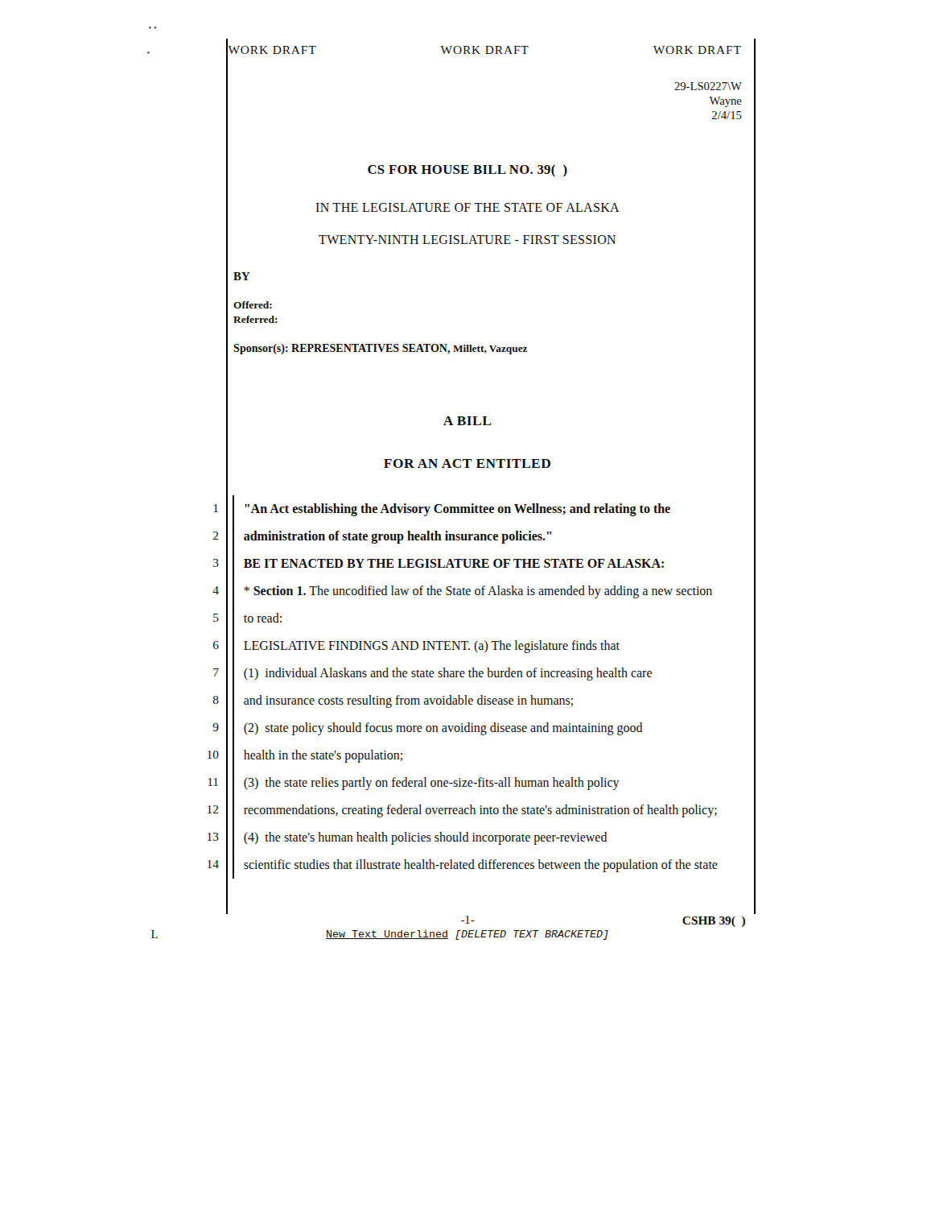• •
•
WORK DRAFT WORK DRAFT WORK DRAFT
29-LS0227\W
Wayne
2/4/15
CS FOR HOUSE BILL NO. 39( )
IN THE LEGISLATURE OF THE STATE OF ALASKA
TWENTY-NINTH LEGISLATURE - FIRST SESSION
BY
Offered:
Referred:
Sponsor(s): REPRESENTATIVES SEATON, Millett, Vazquez
A BILL
FOR AN ACT ENTITLED
| 1 | "An Act establishing the Advisory Committee on Wellness; and relating to the |
| 2 | administration of state group health insurance policies." |
| 3 | BE IT ENACTED BY THE LEGISLATURE OF THE STATE OF ALASKA: |
| 4 | * Section 1. The uncodified law of the State of Alaska is amended by adding a new section |
| 5 | to read: |
| 6 | LEGISLATIVE FINDINGS AND INTENT. (a) The legislature finds that |
| 7 | (1) individual Alaskans and the state share the burden of increasing health care |
| 8 | and insurance costs resulting from avoidable disease in humans; |
| 9 | (2) state policy should focus more on avoiding disease and maintaining good |
| 10 | health in the state's population; |
| 11 | (3) the state relies partly on federal one-size-fits-all human health policy |
| 12 | recommendations, creating federal overreach into the state's administration of health policy; |
| 13 | (4) the state's human health policies should incorporate peer-reviewed |
| 14 | scientific studies that illustrate health-related differences between the population of the state |
L
-1-
New Text Underlined [DELETED TEXT BRACKETED]
CSHB 39( )